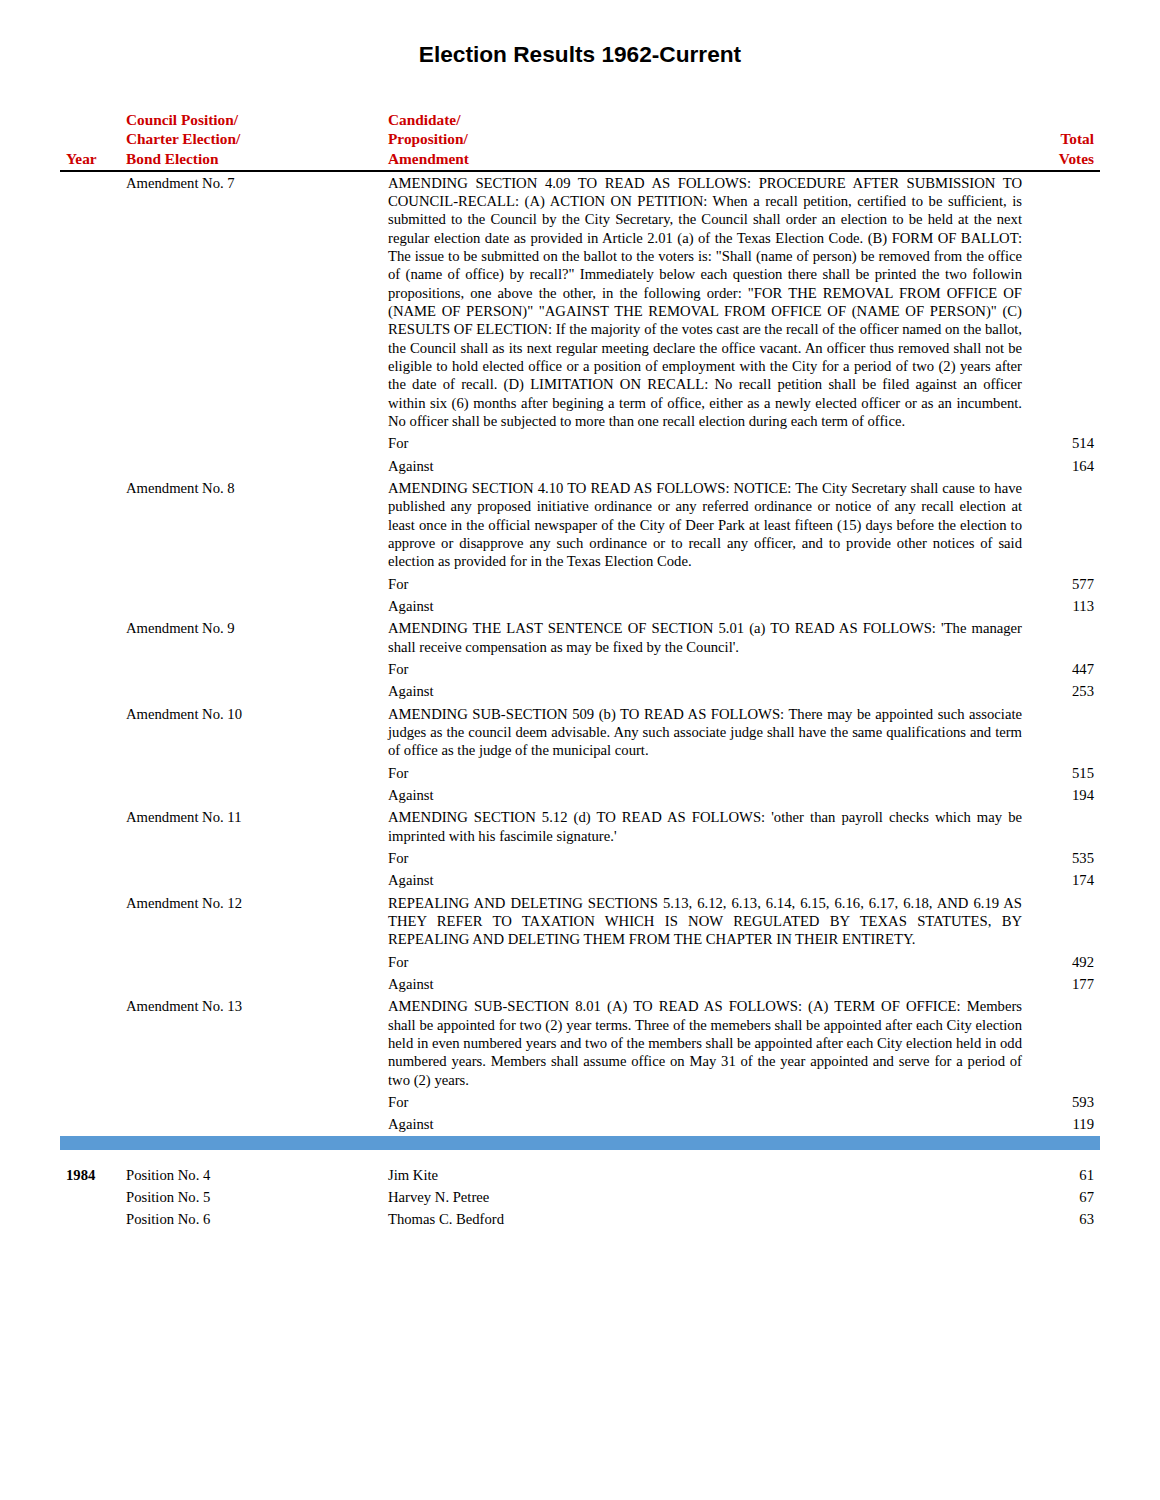Election Results 1962-Current
| Year | Council Position/ Charter Election/ Bond Election | Candidate/ Proposition/ Amendment | Total Votes |
| --- | --- | --- | --- |
| | Amendment No. 7 | AMENDING SECTION 4.09 TO READ AS FOLLOWS: PROCEDURE AFTER SUBMISSION TO COUNCIL-RECALL: (A) ACTION ON PETITION: When a recall petition, certified to be sufficient, is submitted to the Council by the City Secretary, the Council shall order an election to be held at the next regular election date as provided in Article 2.01 (a) of the Texas Election Code. (B) FORM OF BALLOT: The issue to be submitted on the ballot to the voters is: "Shall (name of person) be removed from the office of (name of office) by recall?" Immediately below each question there shall be printed the two followin propositions, one above the other, in the following order: "FOR THE REMOVAL FROM OFFICE OF (NAME OF PERSON)" "AGAINST THE REMOVAL FROM OFFICE OF (NAME OF PERSON)" (C) RESULTS OF ELECTION: If the majority of the votes cast are the recall of the officer named on the ballot, the Council shall as its next regular meeting declare the office vacant. An officer thus removed shall not be eligible to hold elected office or a position of employment with the City for a period of two (2) years after the date of recall. (D) LIMITATION ON RECALL: No recall petition shall be filed against an officer within six (6) months after begining a term of office, either as a newly elected officer or as an incumbent. No officer shall be subjected to more than one recall election during each term of office. | |
| | | For | 514 |
| | | Against | 164 |
| | Amendment No. 8 | AMENDING SECTION 4.10 TO READ AS FOLLOWS: NOTICE: The City Secretary shall cause to have published any proposed initiative ordinance or any referred ordinance or notice of any recall election at least once in the official newspaper of the City of Deer Park at least fifteen (15) days before the election to approve or disapprove any such ordinance or to recall any officer, and to provide other notices of said election as provided for in the Texas Election Code. | |
| | | For | 577 |
| | | Against | 113 |
| | Amendment No. 9 | AMENDING THE LAST SENTENCE OF SECTION 5.01 (a) TO READ AS FOLLOWS: 'The manager shall receive compensation as may be fixed by the Council'. | |
| | | For | 447 |
| | | Against | 253 |
| | Amendment No. 10 | AMENDING SUB-SECTION 509 (b) TO READ AS FOLLOWS: There may be appointed such associate judges as the council deem advisable. Any such associate judge shall have the same qualifications and term of office as the judge of the municipal court. | |
| | | For | 515 |
| | | Against | 194 |
| | Amendment No. 11 | AMENDING SECTION 5.12 (d) TO READ AS FOLLOWS: 'other than payroll checks which may be imprinted with his fascimile signature.' | |
| | | For | 535 |
| | | Against | 174 |
| | Amendment No. 12 | REPEALING AND DELETING SECTIONS 5.13, 6.12, 6.13, 6.14, 6.15, 6.16, 6.17, 6.18, AND 6.19 AS THEY REFER TO TAXATION WHICH IS NOW REGULATED BY TEXAS STATUTES, BY REPEALING AND DELETING THEM FROM THE CHAPTER IN THEIR ENTIRETY. | |
| | | For | 492 |
| | | Against | 177 |
| | Amendment No. 13 | AMENDING SUB-SECTION 8.01 (A) TO READ AS FOLLOWS: (A) TERM OF OFFICE: Members shall be appointed for two (2) year terms. Three of the memebers shall be appointed after each City election held in even numbered years and two of the members shall be appointed after each City election held in odd numbered years. Members shall assume office on May 31 of the year appointed and serve for a period of two (2) years. | |
| | | For | 593 |
| | | Against | 119 |
| 1984 | Position No. 4 | Jim Kite | 61 |
| | Position No. 5 | Harvey N. Petree | 67 |
| | Position No. 6 | Thomas C. Bedford | 63 |